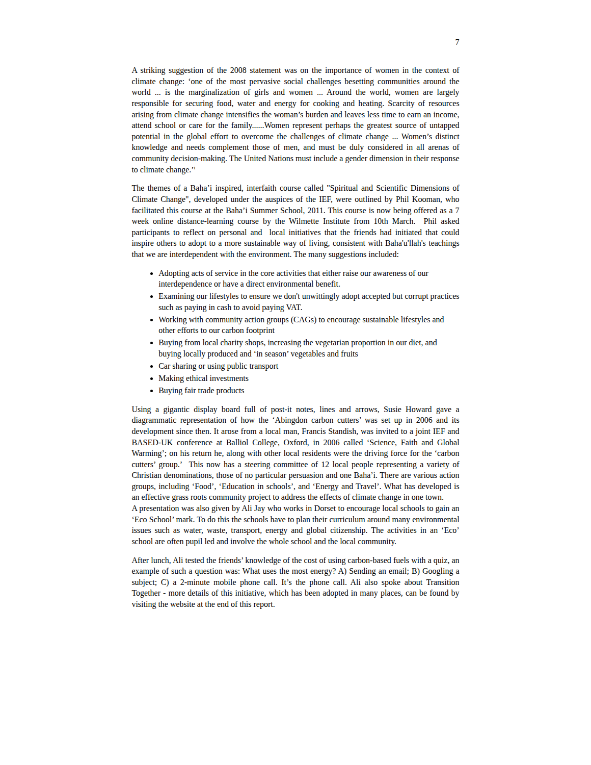7
A striking suggestion of the 2008 statement was on the importance of women in the context of climate change: ‘one of the most pervasive social challenges besetting communities around the world ... is the marginalization of girls and women ... Around the world, women are largely responsible for securing food, water and energy for cooking and heating. Scarcity of resources arising from climate change intensifies the woman’s burden and leaves less time to earn an income, attend school or care for the family......Women represent perhaps the greatest source of untapped potential in the global effort to overcome the challenges of climate change ... Women’s distinct knowledge and needs complement those of men, and must be duly considered in all arenas of community decision-making. The United Nations must include a gender dimension in their response to climate change.’i
The themes of a Baha’i inspired, interfaith course called "Spiritual and Scientific Dimensions of Climate Change", developed under the auspices of the IEF, were outlined by Phil Kooman, who facilitated this course at the Baha’i Summer School, 2011. This course is now being offered as a 7 week online distance-learning course by the Wilmette Institute from 10th March. Phil asked participants to reflect on personal and local initiatives that the friends had initiated that could inspire others to adopt to a more sustainable way of living, consistent with Baha'u'llah's teachings that we are interdependent with the environment. The many suggestions included:
Adopting acts of service in the core activities that either raise our awareness of our interdependence or have a direct environmental benefit.
Examining our lifestyles to ensure we don't unwittingly adopt accepted but corrupt practices such as paying in cash to avoid paying VAT.
Working with community action groups (CAGs) to encourage sustainable lifestyles and other efforts to our carbon footprint
Buying from local charity shops, increasing the vegetarian proportion in our diet, and buying locally produced and ‘in season’ vegetables and fruits
Car sharing or using public transport
Making ethical investments
Buying fair trade products
Using a gigantic display board full of post-it notes, lines and arrows, Susie Howard gave a diagrammatic representation of how the ‘Abingdon carbon cutters’ was set up in 2006 and its development since then. It arose from a local man, Francis Standish, was invited to a joint IEF and BASED-UK conference at Balliol College, Oxford, in 2006 called ‘Science, Faith and Global Warming’; on his return he, along with other local residents were the driving force for the ‘carbon cutters’ group.’ This now has a steering committee of 12 local people representing a variety of Christian denominations, those of no particular persuasion and one Baha’i. There are various action groups, including ‘Food’, ‘Education in schools’, and ‘Energy and Travel’. What has developed is an effective grass roots community project to address the effects of climate change in one town.
A presentation was also given by Ali Jay who works in Dorset to encourage local schools to gain an ‘Eco School’ mark. To do this the schools have to plan their curriculum around many environmental issues such as water, waste, transport, energy and global citizenship. The activities in an ‘Eco’ school are often pupil led and involve the whole school and the local community.
After lunch, Ali tested the friends’ knowledge of the cost of using carbon-based fuels with a quiz, an example of such a question was: What uses the most energy? A) Sending an email; B) Googling a subject; C) a 2-minute mobile phone call. It’s the phone call. Ali also spoke about Transition Together - more details of this initiative, which has been adopted in many places, can be found by visiting the website at the end of this report.